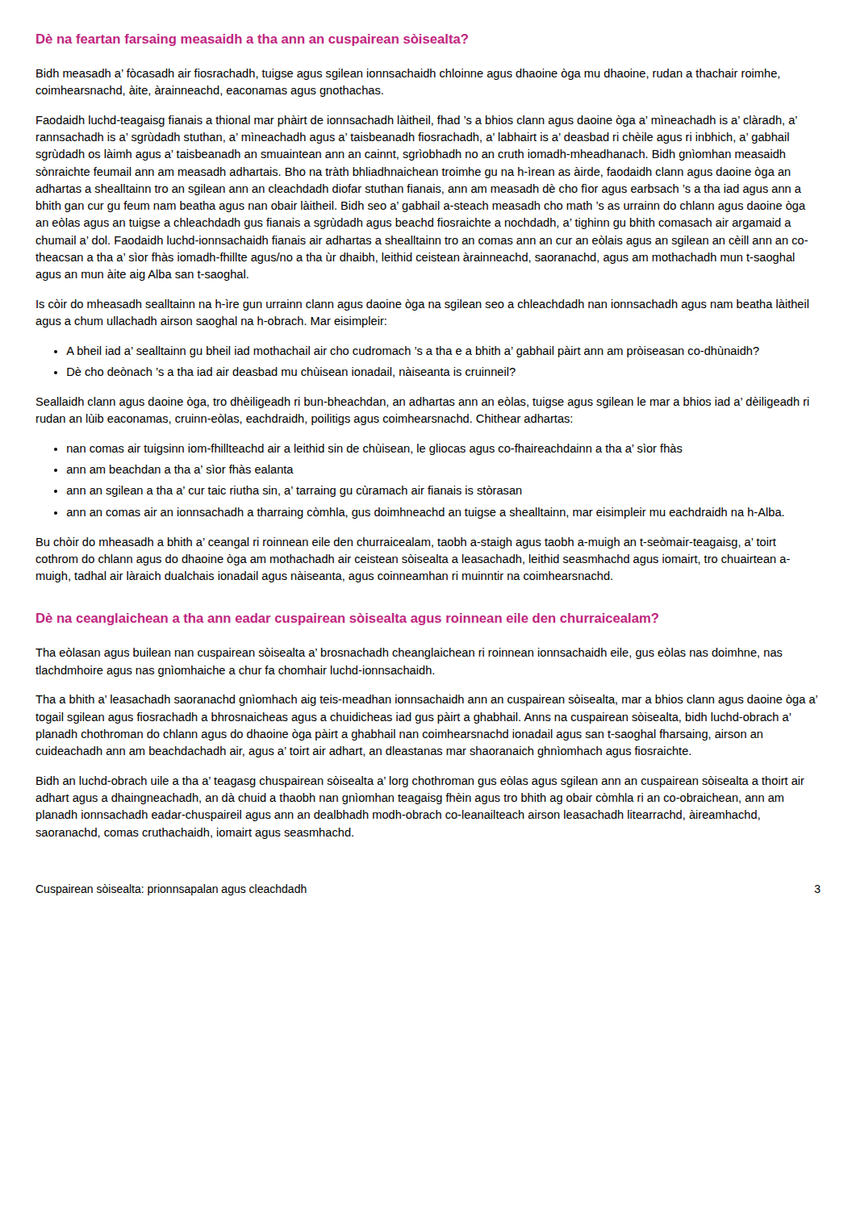Dè na feartan farsaing measaidh a tha ann an cuspairean sòisealta?
Bidh measadh a’ fòcasadh air fiosrachadh, tuigse agus sgilean ionnsachaidh chloinne agus dhaoine òga mu dhaoine, rudan a thachair roimhe, coimhearsnachd, àite, àrainneachd, eaconamas agus gnothachas.
Faodaidh luchd-teagaisg fianais a thional mar phàirt de ionnsachadh làitheil, fhad ’s a bhios clann agus daoine òga a’ mìneachadh is a’ clàradh, a’ rannsachadh is a’ sgrùdadh stuthan, a’ mìneachadh agus a’ taisbeanadh fiosrachadh, a’ labhairt is a’ deasbad ri chèile agus ri inbhich, a’ gabhail sgrùdadh os làimh agus a’ taisbeanadh an smuaintean ann an cainnt, sgrìobhadh no an cruth iomadh-mheadhanach. Bidh gnìomhan measaidh sònraichte feumail ann am measadh adhartais. Bho na tràth bhliadhnaichean troimhe gu na h-ìrean as àirde, faodaidh clann agus daoine òga an adhartas a shealltainn tro an sgilean ann an cleachdadh diofar stuthan fianais, ann am measadh dè cho fìor agus earbsach ’s a tha iad agus ann a bhith gan cur gu feum nam beatha agus nan obair làitheil. Bidh seo a’ gabhail a-steach measadh cho math ’s as urrainn do chlann agus daoine òga an eòlas agus an tuigse a chleachdadh gus fianais a sgrùdadh agus beachd fiosraichte a nochdadh, a’ tighinn gu bhith comasach air argamaid a chumail a’ dol. Faodaidh luchd-ionnsachaidh fianais air adhartas a shealltainn tro an comas ann an cur an eòlais agus an sgilean an cèill ann an co-theacsan a tha a’ sìor fhàs iomadh-fhillte agus/no a tha ùr dhaibh, leithid ceistean àrainneachd, saoranachd, agus am mothachadh mun t-saoghal agus an mun àite aig Alba san t-saoghal.
Is còir do mheasadh sealltainn na h-ìre gun urrainn clann agus daoine òga na sgilean seo a chleachdadh nan ionnsachadh agus nam beatha làitheil agus a chum ullachadh airson saoghal na h-obrach. Mar eisimpleir:
A bheil iad a’ sealltainn gu bheil iad mothachail air cho cudromach ’s a tha e a bhith a’ gabhail pàirt ann am pròiseasan co-dhùnaidh?
Dè cho deònach ’s a tha iad air deasbad mu chùisean ionadail, nàiseanta is cruinneil?
Seallaidh clann agus daoine òga, tro dhèiligeadh ri bun-bheachdan, an adhartas ann an eòlas, tuigse agus sgilean le mar a bhios iad a’ dèiligeadh ri rudan an lùib eaconamas, cruinn-eòlas, eachdraidh, poilitigs agus coimhearsnachd. Chithear adhartas:
nan comas air tuigsinn iom-fhillteachd air a leithid sin de chùisean, le gliocas agus co-fhaireachdainn a tha a’ sìor fhàs
ann am beachdan a tha a’ sìor fhàs ealanta
ann an sgilean a tha a’ cur taic riutha sin, a’ tarraing gu cùramach air fianais is stòrasan
ann an comas air an ionnsachadh a tharraing còmhla, gus doimhneachd an tuigse a shealltainn, mar eisimpleir mu eachdraidh na h-Alba.
Bu chòir do mheasadh a bhith a’ ceangal ri roinnean eile den churraicealam, taobh a-staigh agus taobh a-muigh an t-seòmair-teagaisg, a’ toirt cothrom do chlann agus do dhaoine òga am mothachadh air ceistean sòisealta a leasachadh, leithid seasmhachd agus iomairt, tro chuairtean a-muigh, tadhal air làraich dualchais ionadail agus nàiseanta, agus coinneamhan ri muinntir na coimhearsnachd.
Dè na ceanglaichean a tha ann eadar cuspairean sòisealta agus roinnean eile den churraicealam?
Tha eòlasan agus builean nan cuspairean sòisealta a’ brosnachadh cheanglaichean ri roinnean ionnsachaidh eile, gus eòlas nas doimhne, nas tlachdmhoire agus nas gnìomhaiche a chur fa chomhair luchd-ionnsachaidh.
Tha a bhith a’ leasachadh saoranachd gnìomhach aig teis-meadhan ionnsachaidh ann an cuspairean sòisealta, mar a bhios clann agus daoine òga a’ togail sgilean agus fiosrachadh a bhrosnaicheas agus a chuidicheas iad gus pàirt a ghabhail. Anns na cuspairean sòisealta, bidh luchd-obrach a’ planadh chothroman do chlann agus do dhaoine òga pàirt a ghabhail nan coimhearsnachd ionadail agus san t-saoghal fharsaing, airson an cuideachadh ann am beachdachadh air, agus a’ toirt air adhart, an dleastanas mar shaoranaich ghnìomhach agus fiosraichte.
Bidh an luchd-obrach uile a tha a’ teagasg chuspairean sòisealta a’ lorg chothroman gus eòlas agus sgilean ann an cuspairean sòisealta a thoirt air adhart agus a dhaingneachadh, an dà chuid a thaobh nan gnìomhan teagaisg fhèin agus tro bhith ag obair còmhla ri an co-obraichean, ann am planadh ionnsachadh eadar-chuspaireil agus ann an dealbhadh modh-obrach co-leanailteach airson leasachadh litearrachd, àireamhachd, saoranachd, comas cruthachaidh, iomairt agus seasmhachd.
Cuspairean sòisealta: prionnsapalan agus cleachdadh 3